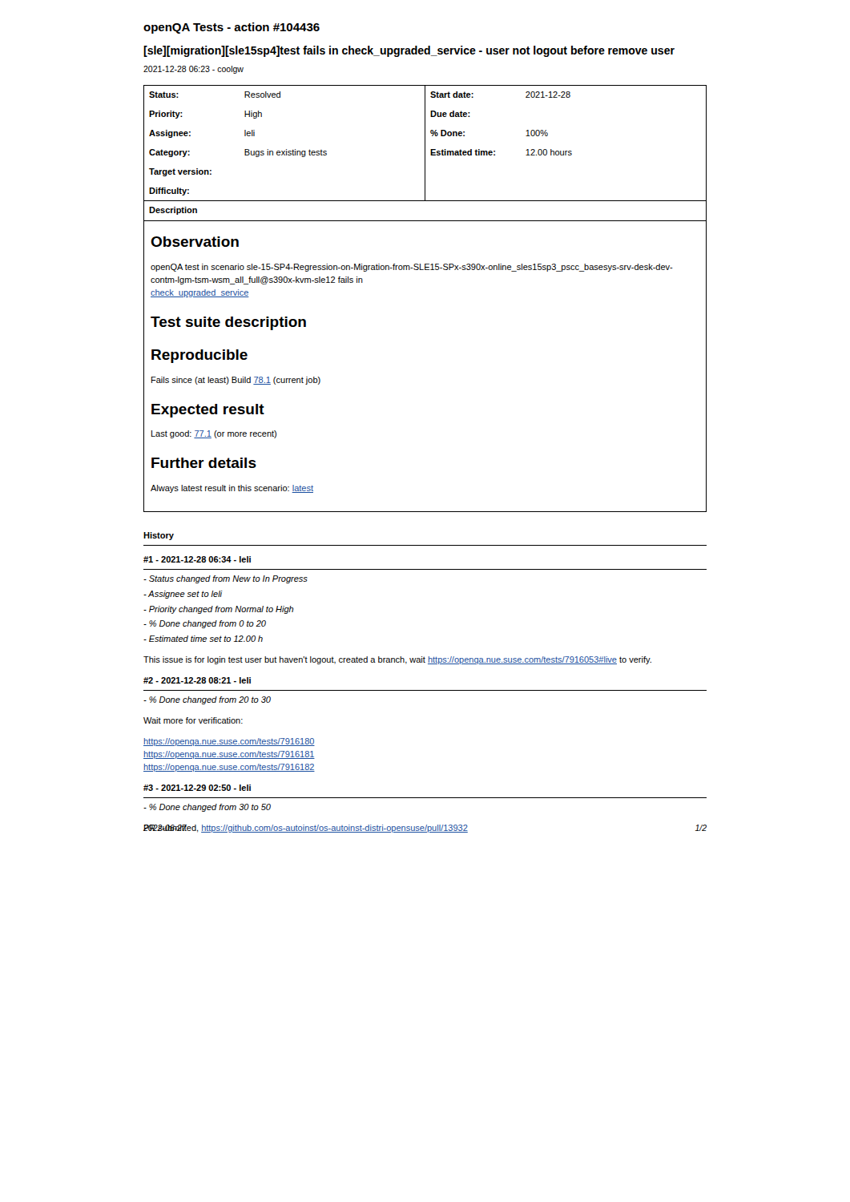openQA Tests - action #104436
[sle][migration][sle15sp4]test fails in check_upgraded_service - user not logout before remove user
2021-12-28 06:23 - coolgw
| Status: | Resolved | Start date: | 2021-12-28 |
| Priority: | High | Due date: | |
| Assignee: | leli | % Done: | 100% |
| Category: | Bugs in existing tests | Estimated time: | 12.00 hours |
| Target version: | | | |
| Difficulty: | | | |
Description
Observation
openQA test in scenario sle-15-SP4-Regression-on-Migration-from-SLE15-SPx-s390x-online_sles15sp3_pscc_basesys-srv-desk-dev-contm-lgm-tsm-wsm_all_full@s390x-kvm-sle12 fails in
check_upgraded_service
Test suite description
Reproducible
Fails since (at least) Build 78.1 (current job)
Expected result
Last good: 77.1 (or more recent)
Further details
Always latest result in this scenario: latest
History
#1 - 2021-12-28 06:34 - leli
- Status changed from New to In Progress
- Assignee set to leli
- Priority changed from Normal to High
- % Done changed from 0 to 20
- Estimated time set to 12.00 h
This issue is for login test user but haven't logout, created a branch, wait https://openqa.nue.suse.com/tests/7916053#live to verify.
#2 - 2021-12-28 08:21 - leli
- % Done changed from 20 to 30
Wait more for verification:
https://openqa.nue.suse.com/tests/7916180 https://openqa.nue.suse.com/tests/7916181 https://openqa.nue.suse.com/tests/7916182
#3 - 2021-12-29 02:50 - leli
- % Done changed from 30 to 50
PR submitted, https://github.com/os-autoinst/os-autoinst-distri-opensuse/pull/13932
2022-06-27 1/2